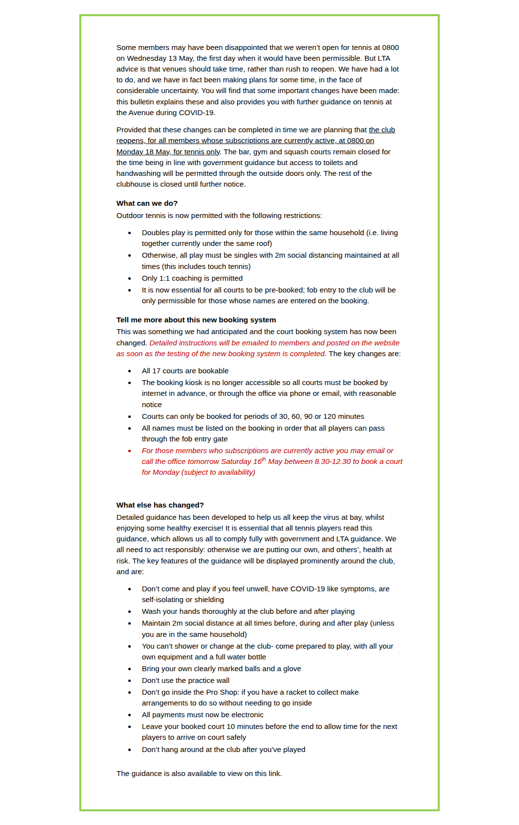Some members may have been disappointed that we weren’t open for tennis at 0800 on Wednesday 13 May, the first day when it would have been permissible. But LTA advice is that venues should take time, rather than rush to reopen. We have had a lot to do, and we have in fact been making plans for some time, in the face of considerable uncertainty. You will find that some important changes have been made: this bulletin explains these and also provides you with further guidance on tennis at the Avenue during COVID-19.
Provided that these changes can be completed in time we are planning that the club reopens, for all members whose subscriptions are currently active, at 0800 on Monday 18 May, for tennis only. The bar, gym and squash courts remain closed for the time being in line with government guidance but access to toilets and handwashing will be permitted through the outside doors only. The rest of the clubhouse is closed until further notice.
What can we do?
Outdoor tennis is now permitted with the following restrictions:
Doubles play is permitted only for those within the same household (i.e. living together currently under the same roof)
Otherwise, all play must be singles with 2m social distancing maintained at all times (this includes touch tennis)
Only 1:1 coaching is permitted
It is now essential for all courts to be pre-booked; fob entry to the club will be only permissible for those whose names are entered on the booking.
Tell me more about this new booking system
This was something we had anticipated and the court booking system has now been changed. Detailed instructions will be emailed to members and posted on the website as soon as the testing of the new booking system is completed. The key changes are:
All 17 courts are bookable
The booking kiosk is no longer accessible so all courts must be booked by internet in advance, or through the office via phone or email, with reasonable notice
Courts can only be booked for periods of 30, 60, 90 or 120 minutes
All names must be listed on the booking in order that all players can pass through the fob entry gate
For those members who subscriptions are currently active you may email or call the office tomorrow Saturday 16th May between 8.30-12.30 to book a court for Monday (subject to availability)
What else has changed?
Detailed guidance has been developed to help us all keep the virus at bay, whilst enjoying some healthy exercise! It is essential that all tennis players read this guidance, which allows us all to comply fully with government and LTA guidance. We all need to act responsibly: otherwise we are putting our own, and others’, health at risk. The key features of the guidance will be displayed prominently around the club, and are:
Don’t come and play if you feel unwell, have COVID-19 like symptoms, are self-isolating or shielding
Wash your hands thoroughly at the club before and after playing
Maintain 2m social distance at all times before, during and after play (unless you are in the same household)
You can’t shower or change at the club- come prepared to play, with all your own equipment and a full water bottle
Bring your own clearly marked balls and a glove
Don’t use the practice wall
Don’t go inside the Pro Shop: if you have a racket to collect make arrangements to do so without needing to go inside
All payments must now be electronic
Leave your booked court 10 minutes before the end to allow time for the next players to arrive on court safely
Don’t hang around at the club after you’ve played
The guidance is also available to view on this link.